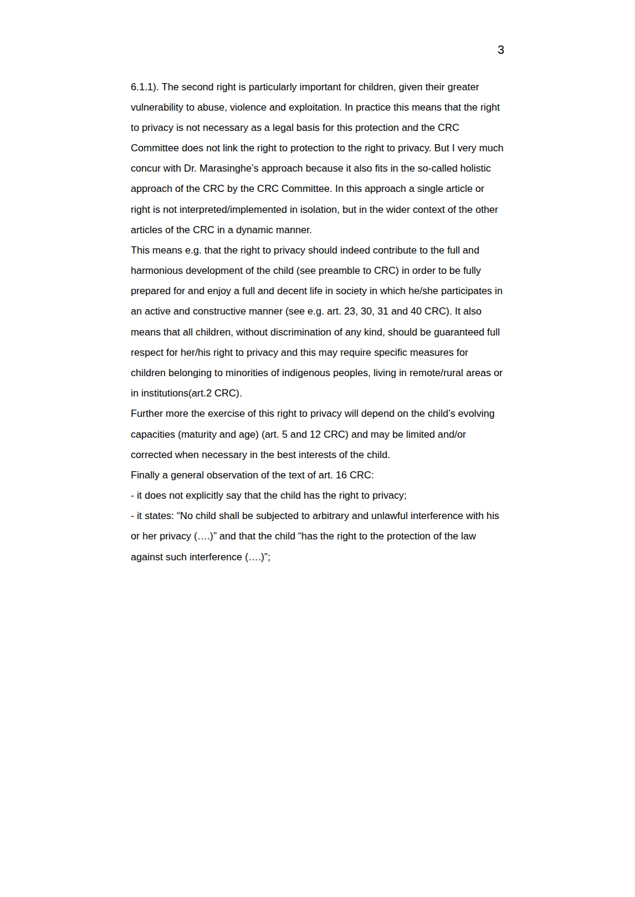3
6.1.1). The second right is particularly important for children, given their greater vulnerability to abuse, violence and exploitation. In practice this means that the right to privacy is not necessary as a legal basis for this protection and the CRC Committee does not link the right to protection to the right to privacy. But I very much concur with Dr. Marasinghe’s approach because it also fits in the so-called holistic approach of the CRC by the CRC Committee. In this approach a single article or right is not interpreted/implemented in isolation, but in the wider context of the other articles of the CRC in a dynamic manner.
This means e.g. that the right to privacy should indeed contribute to the full and harmonious development of the child (see preamble to CRC) in order to be fully prepared for and enjoy a full and decent life in society in which he/she participates in an active and constructive manner (see e.g. art. 23, 30, 31 and 40 CRC). It also means that all children, without discrimination of any kind, should be guaranteed full respect for her/his right to privacy and this may require specific measures for children belonging to minorities of indigenous peoples, living in remote/rural areas or in institutions(art.2 CRC).
Further more the exercise of this right to privacy will depend on the child’s evolving capacities (maturity and age) (art. 5 and 12 CRC) and may be limited and/or corrected when necessary in the best interests of the child.
Finally a general observation of the text of art. 16 CRC:
- it does not explicitly say that the child has the right to privacy;
- it states: “No child shall be subjected to arbitrary and unlawful interference with his or her privacy (….)” and that the child “has the right to the protection of the law against such interference (….)”;